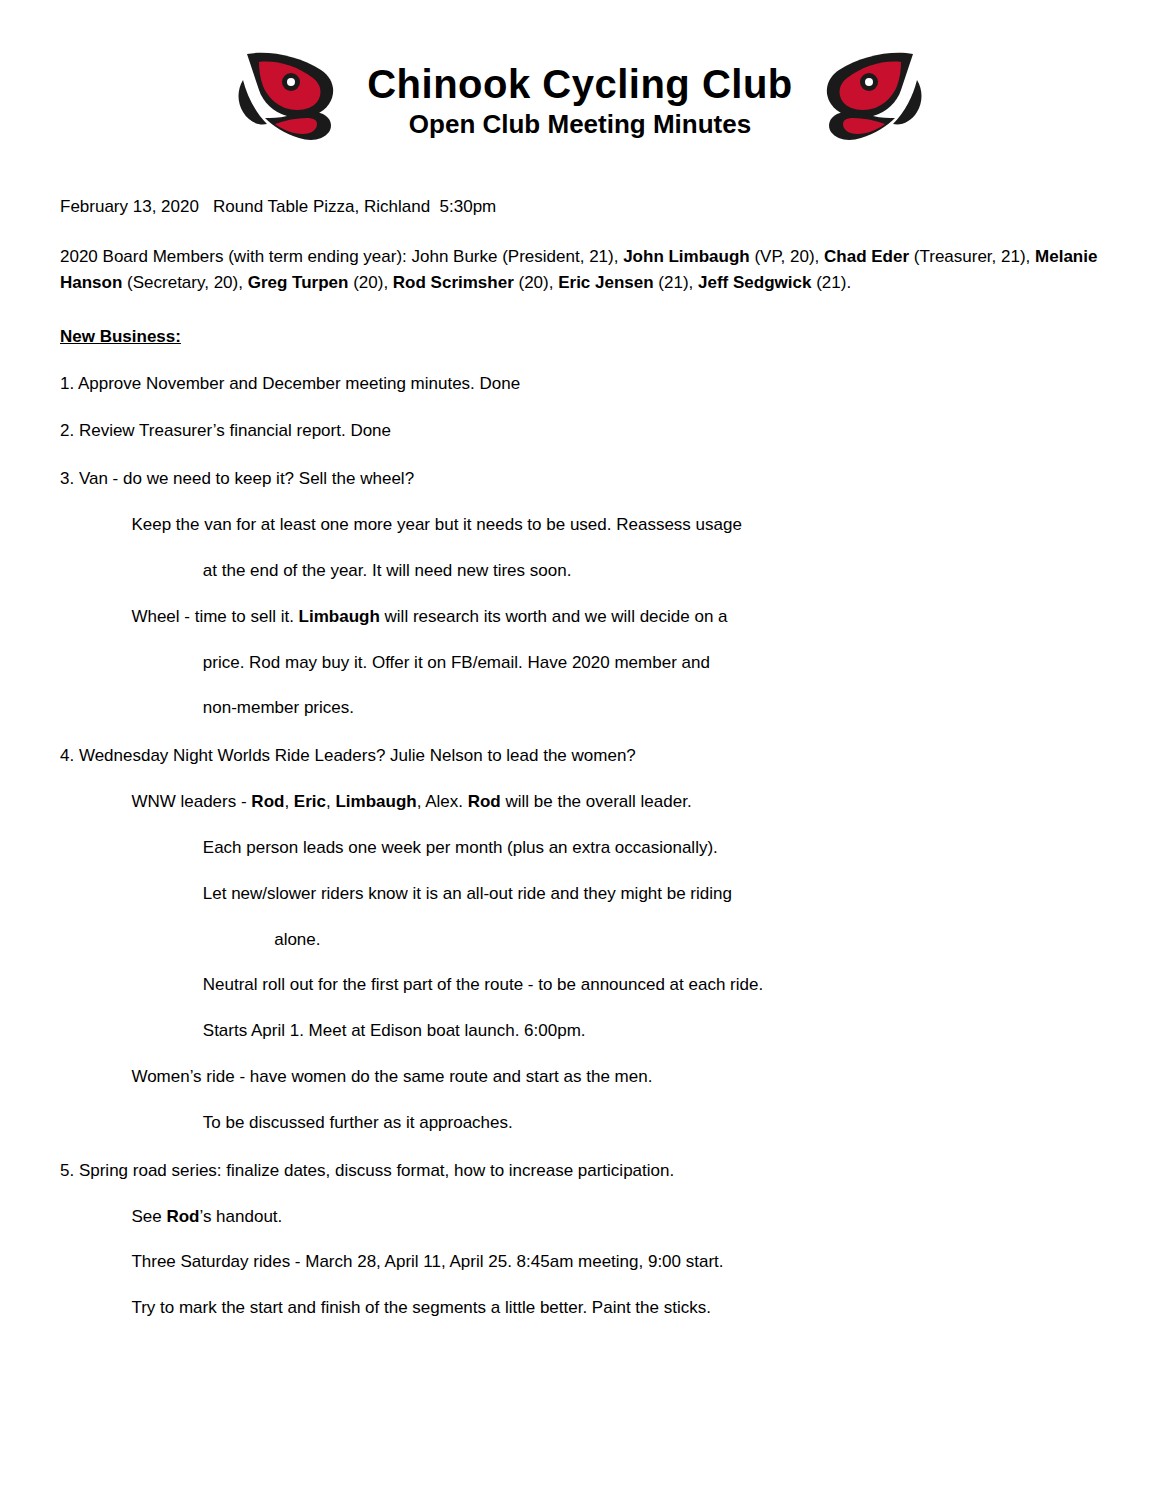Chinook Cycling Club
Open Club Meeting Minutes
February 13, 2020 Round Table Pizza, Richland 5:30pm
2020 Board Members (with term ending year): John Burke (President, 21), John Limbaugh (VP, 20), Chad Eder (Treasurer, 21), Melanie Hanson (Secretary, 20), Greg Turpen (20), Rod Scrimsher (20), Eric Jensen (21), Jeff Sedgwick (21).
New Business:
1. Approve November and December meeting minutes. Done
2. Review Treasurer’s financial report. Done
3. Van - do we need to keep it? Sell the wheel?
Keep the van for at least one more year but it needs to be used. Reassess usage
at the end of the year. It will need new tires soon.
Wheel - time to sell it. Limbaugh will research its worth and we will decide on a
price. Rod may buy it. Offer it on FB/email. Have 2020 member and
non-member prices.
4. Wednesday Night Worlds Ride Leaders? Julie Nelson to lead the women?
WNW leaders - Rod, Eric, Limbaugh, Alex. Rod will be the overall leader.
Each person leads one week per month (plus an extra occasionally).
Let new/slower riders know it is an all-out ride and they might be riding
alone.
Neutral roll out for the first part of the route - to be announced at each ride.
Starts April 1. Meet at Edison boat launch. 6:00pm.
Women’s ride - have women do the same route and start as the men.
To be discussed further as it approaches.
5. Spring road series: finalize dates, discuss format, how to increase participation.
See Rod’s handout.
Three Saturday rides - March 28, April 11, April 25. 8:45am meeting, 9:00 start.
Try to mark the start and finish of the segments a little better. Paint the sticks.